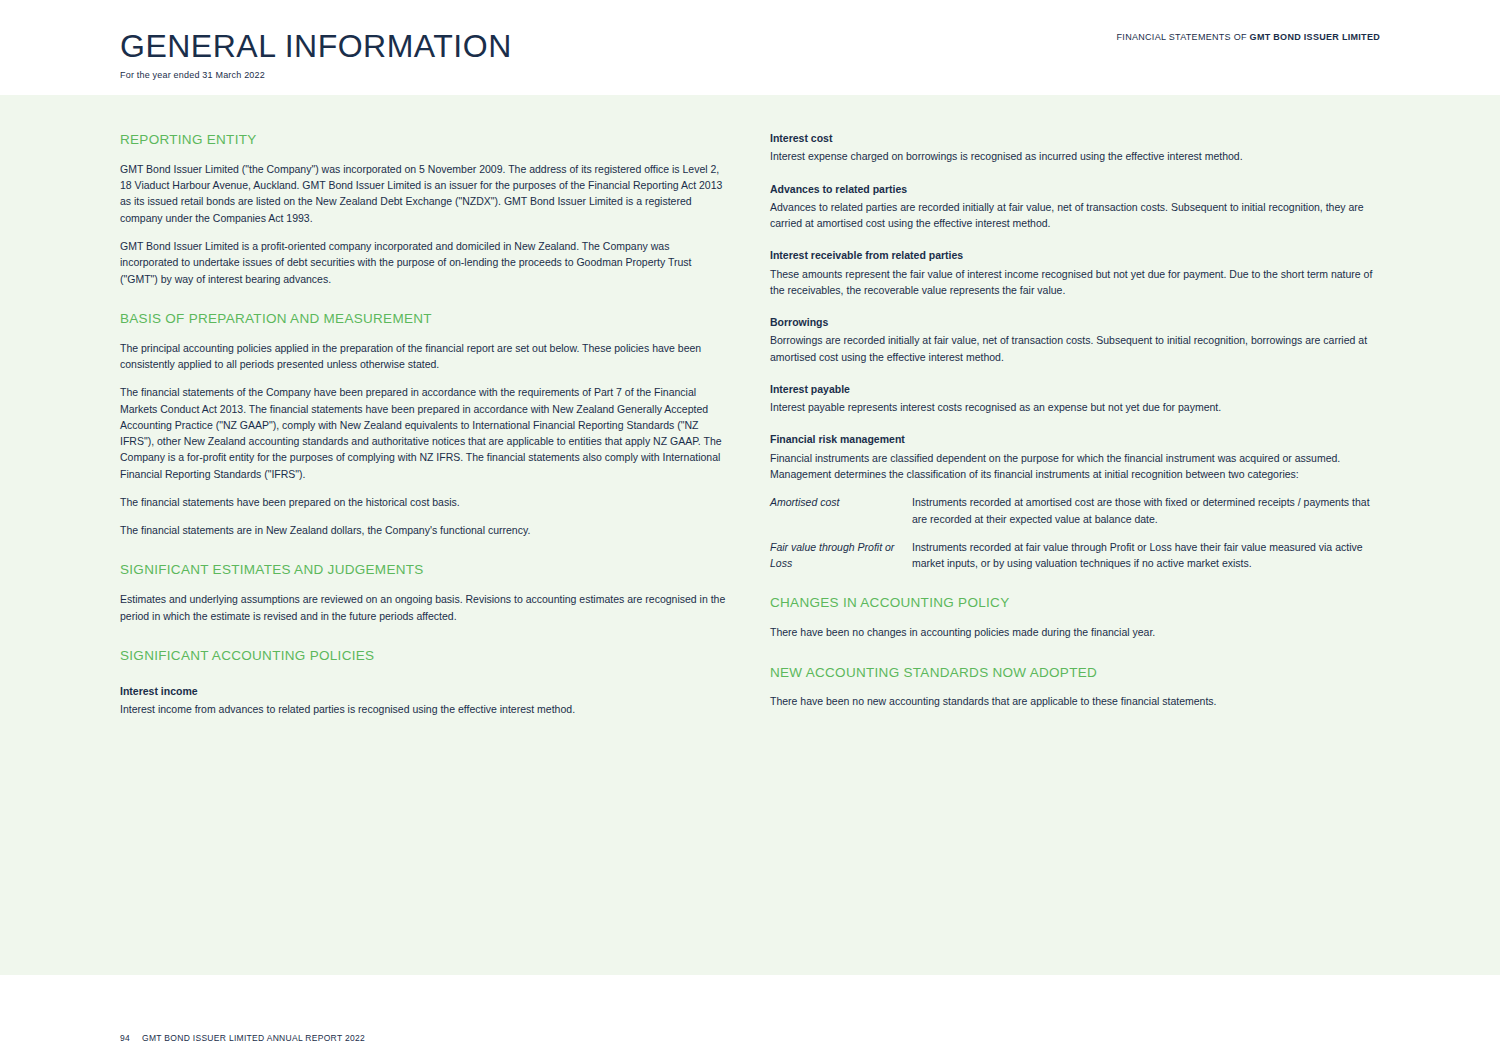GENERAL INFORMATION
For the year ended 31 March 2022
FINANCIAL STATEMENTS OF GMT BOND ISSUER LIMITED
REPORTING ENTITY
GMT Bond Issuer Limited ("the Company") was incorporated on 5 November 2009. The address of its registered office is Level 2, 18 Viaduct Harbour Avenue, Auckland. GMT Bond Issuer Limited is an issuer for the purposes of the Financial Reporting Act 2013 as its issued retail bonds are listed on the New Zealand Debt Exchange ("NZDX"). GMT Bond Issuer Limited is a registered company under the Companies Act 1993.
GMT Bond Issuer Limited is a profit-oriented company incorporated and domiciled in New Zealand. The Company was incorporated to undertake issues of debt securities with the purpose of on-lending the proceeds to Goodman Property Trust ("GMT") by way of interest bearing advances.
BASIS OF PREPARATION AND MEASUREMENT
The principal accounting policies applied in the preparation of the financial report are set out below. These policies have been consistently applied to all periods presented unless otherwise stated.
The financial statements of the Company have been prepared in accordance with the requirements of Part 7 of the Financial Markets Conduct Act 2013. The financial statements have been prepared in accordance with New Zealand Generally Accepted Accounting Practice ("NZ GAAP"), comply with New Zealand equivalents to International Financial Reporting Standards ("NZ IFRS"), other New Zealand accounting standards and authoritative notices that are applicable to entities that apply NZ GAAP. The Company is a for-profit entity for the purposes of complying with NZ IFRS. The financial statements also comply with International Financial Reporting Standards ("IFRS").
The financial statements have been prepared on the historical cost basis.
The financial statements are in New Zealand dollars, the Company's functional currency.
SIGNIFICANT ESTIMATES AND JUDGEMENTS
Estimates and underlying assumptions are reviewed on an ongoing basis. Revisions to accounting estimates are recognised in the period in which the estimate is revised and in the future periods affected.
SIGNIFICANT ACCOUNTING POLICIES
Interest income
Interest income from advances to related parties is recognised using the effective interest method.
Interest cost
Interest expense charged on borrowings is recognised as incurred using the effective interest method.
Advances to related parties
Advances to related parties are recorded initially at fair value, net of transaction costs. Subsequent to initial recognition, they are carried at amortised cost using the effective interest method.
Interest receivable from related parties
These amounts represent the fair value of interest income recognised but not yet due for payment. Due to the short term nature of the receivables, the recoverable value represents the fair value.
Borrowings
Borrowings are recorded initially at fair value, net of transaction costs. Subsequent to initial recognition, borrowings are carried at amortised cost using the effective interest method.
Interest payable
Interest payable represents interest costs recognised as an expense but not yet due for payment.
Financial risk management
Financial instruments are classified dependent on the purpose for which the financial instrument was acquired or assumed. Management determines the classification of its financial instruments at initial recognition between two categories:
Amortised cost
Instruments recorded at amortised cost are those with fixed or determined receipts / payments that are recorded at their expected value at balance date.
Fair value through Profit or Loss
Instruments recorded at fair value through Profit or Loss have their fair value measured via active market inputs, or by using valuation techniques if no active market exists.
CHANGES IN ACCOUNTING POLICY
There have been no changes in accounting policies made during the financial year.
NEW ACCOUNTING STANDARDS NOW ADOPTED
There have been no new accounting standards that are applicable to these financial statements.
94 GMT BOND ISSUER LIMITED ANNUAL REPORT 2022